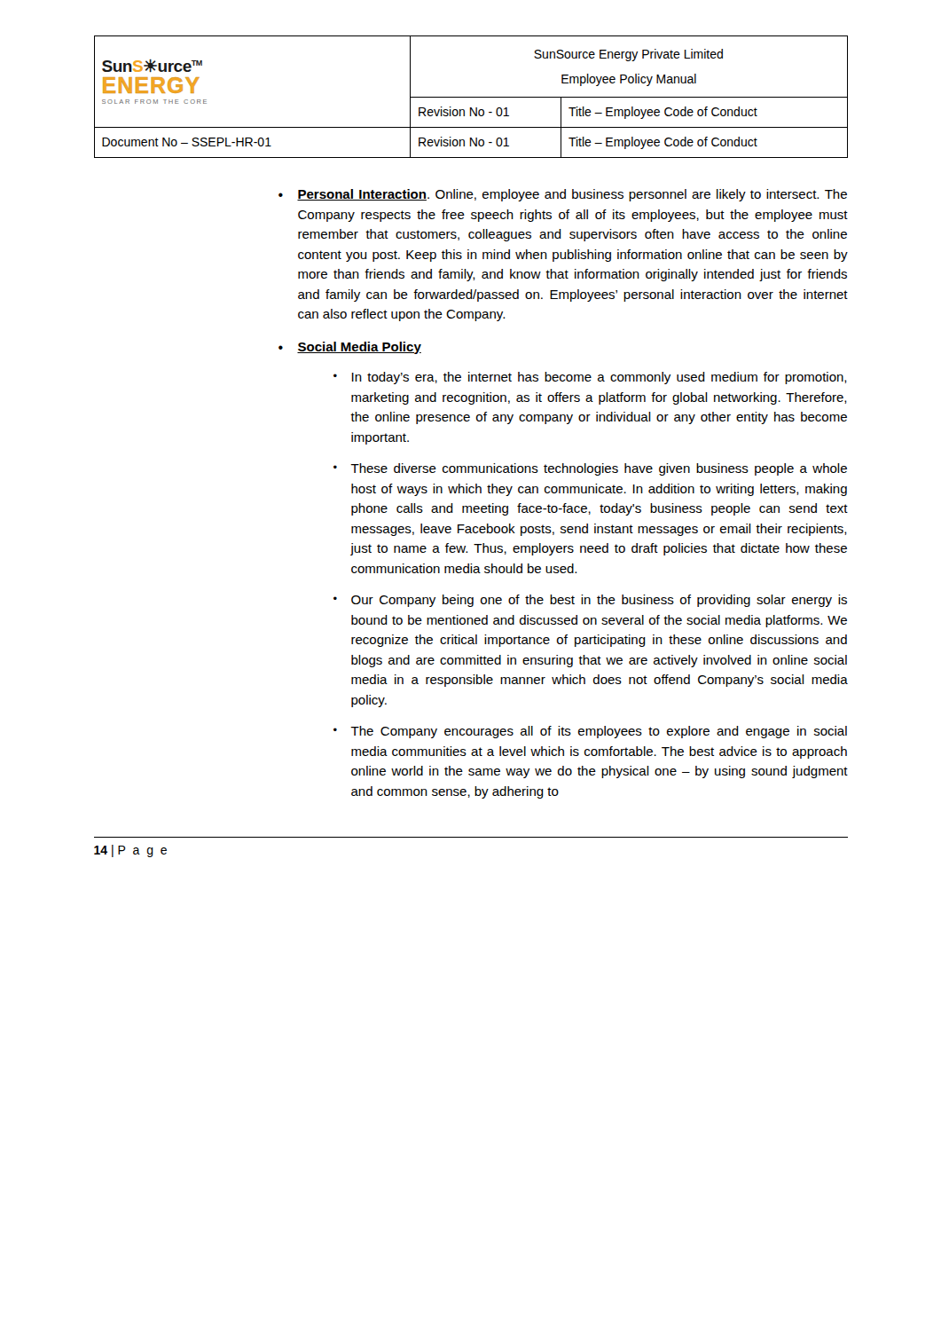| Sun S ☀urce TM ENERGY SOLAR FROM THE CORE | SunSource Energy Private Limited Employee Policy Manual |
| Revision No - 01 | Title – Employee Code of Conduct |
| Document No – SSEPL-HR-01 | Revision No - 01 | Title – Employee Code of Conduct |
Personal Interaction. Online, employee and business personnel are likely to intersect. The Company respects the free speech rights of all of its employees, but the employee must remember that customers, colleagues and supervisors often have access to the online content you post. Keep this in mind when publishing information online that can be seen by more than friends and family, and know that information originally intended just for friends and family can be forwarded/passed on. Employees’ personal interaction over the internet can also reflect upon the Company.
Social Media Policy
In today’s era, the internet has become a commonly used medium for promotion, marketing and recognition, as it offers a platform for global networking. Therefore, the online presence of any company or individual or any other entity has become important.
These diverse communications technologies have given business people a whole host of ways in which they can communicate. In addition to writing letters, making phone calls and meeting face-to-face, today's business people can send text messages, leave Facebook posts, send instant messages or email their recipients, just to name a few. Thus, employers need to draft policies that dictate how these communication media should be used.
Our Company being one of the best in the business of providing solar energy is bound to be mentioned and discussed on several of the social media platforms. We recognize the critical importance of participating in these online discussions and blogs and are committed in ensuring that we are actively involved in online social media in a responsible manner which does not offend Company’s social media policy.
The Company encourages all of its employees to explore and engage in social media communities at a level which is comfortable. The best advice is to approach online world in the same way we do the physical one – by using sound judgment and common sense, by adhering to
14 | P a g e